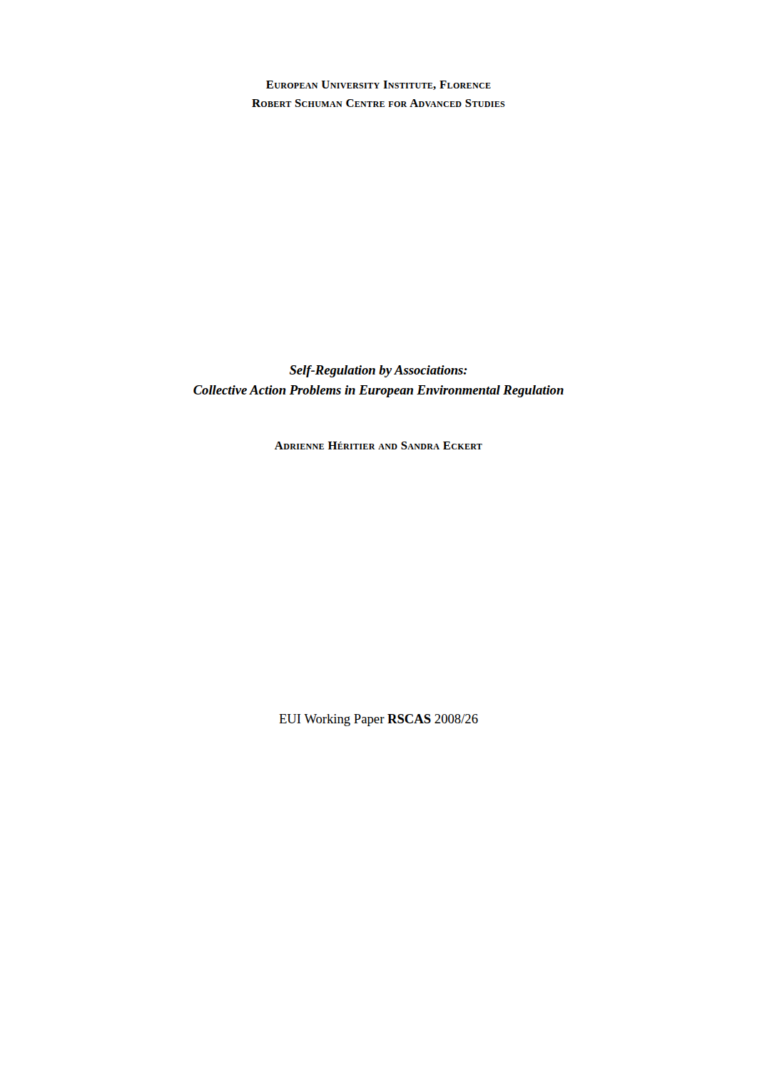European University Institute, Florence
Robert Schuman Centre for Advanced Studies
Self-Regulation by Associations:
Collective Action Problems in European Environmental Regulation
Adrienne Héritier and Sandra Eckert
EUI Working Paper RSCAS 2008/26